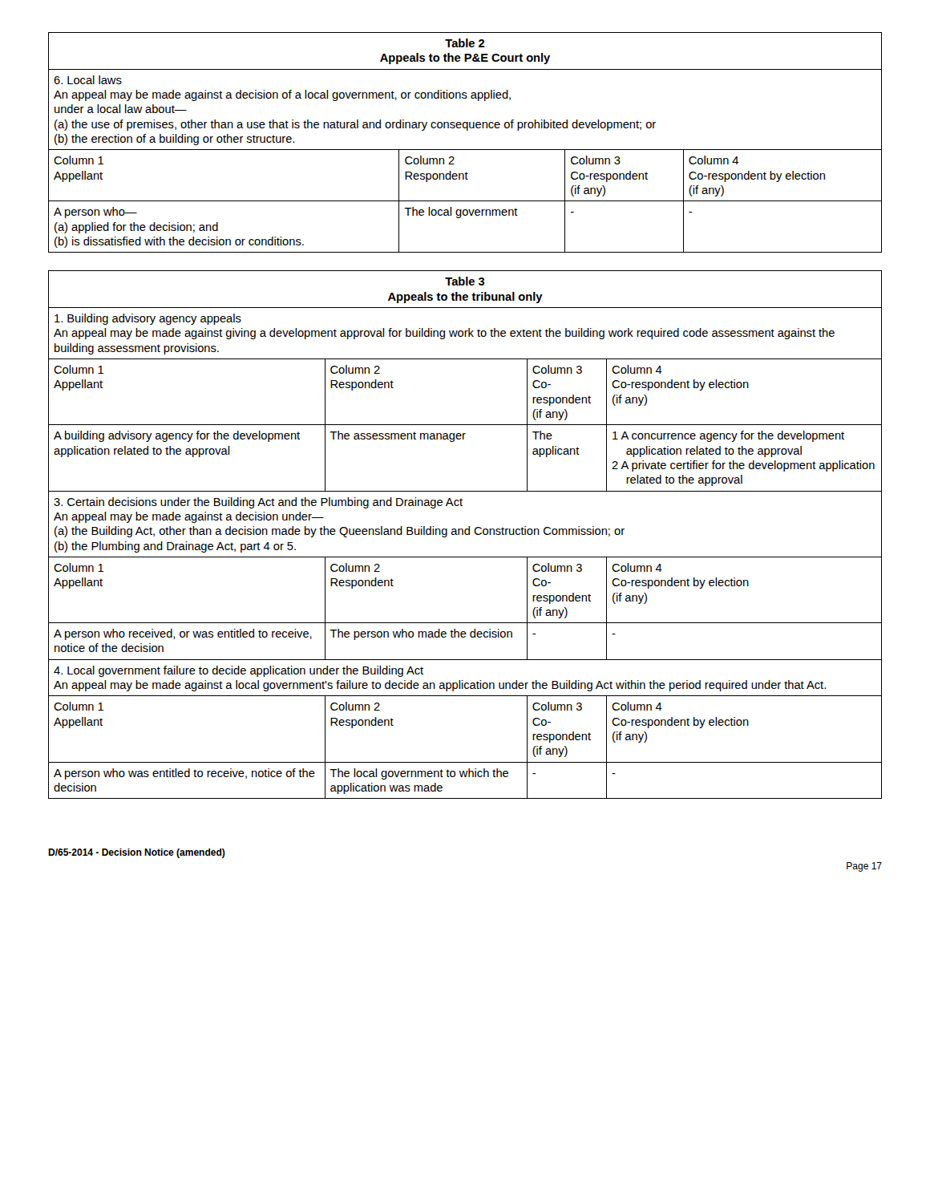| Table 2 Appeals to the P&E Court only |
| 6. Local laws An appeal may be made against a decision of a local government, or conditions applied, under a local law about— (a) the use of premises, other than a use that is the natural and ordinary consequence of prohibited development; or (b) the erection of a building or other structure. |
| Column 1 Appellant | Column 2 Respondent | Column 3 Co-respondent (if any) | Column 4 Co-respondent by election (if any) |
| A person who— (a) applied for the decision; and (b) is dissatisfied with the decision or conditions. | The local government | - | - |
| Table 3 Appeals to the tribunal only |
| 1. Building advisory agency appeals An appeal may be made against giving a development approval for building work to the extent the building work required code assessment against the building assessment provisions. |
| Column 1 Appellant | Column 2 Respondent | Column 3 Co-respondent (if any) | Column 4 Co-respondent by election (if any) |
| A building advisory agency for the development application related to the approval | The assessment manager | The applicant | 1 A concurrence agency for the development application related to the approval 2 A private certifier for the development application related to the approval |
| 3. Certain decisions under the Building Act and the Plumbing and Drainage Act An appeal may be made against a decision under— (a) the Building Act, other than a decision made by the Queensland Building and Construction Commission; or (b) the Plumbing and Drainage Act, part 4 or 5. |
| Column 1 Appellant | Column 2 Respondent | Column 3 Co-respondent (if any) | Column 4 Co-respondent by election (if any) |
| A person who received, or was entitled to receive, notice of the decision | The person who made the decision | - | - |
| 4. Local government failure to decide application under the Building Act An appeal may be made against a local government's failure to decide an application under the Building Act within the period required under that Act. |
| Column 1 Appellant | Column 2 Respondent | Column 3 Co-respondent (if any) | Column 4 Co-respondent by election (if any) |
| A person who was entitled to receive, notice of the decision | The local government to which the application was made | - | - |
D/65-2014 - Decision Notice (amended)
Page 17